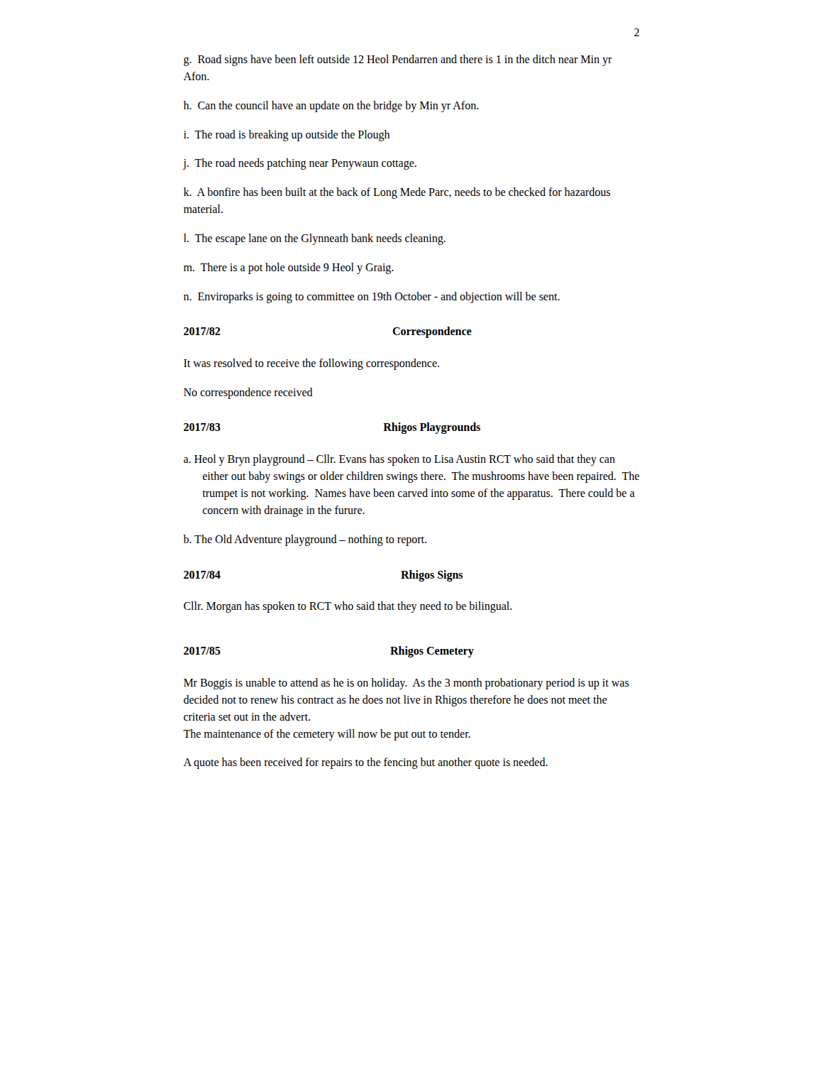2
g. Road signs have been left outside 12 Heol Pendarren and there is 1 in the ditch near Min yr Afon.
h. Can the council have an update on the bridge by Min yr Afon.
i. The road is breaking up outside the Plough
j. The road needs patching near Penywaun cottage.
k. A bonfire has been built at the back of Long Mede Parc, needs to be checked for hazardous material.
l. The escape lane on the Glynneath bank needs cleaning.
m. There is a pot hole outside 9 Heol y Graig.
n. Enviroparks is going to committee on 19th October - and objection will be sent.
2017/82 Correspondence
It was resolved to receive the following correspondence.
No correspondence received
2017/83 Rhigos Playgrounds
a. Heol y Bryn playground – Cllr. Evans has spoken to Lisa Austin RCT who said that they can either out baby swings or older children swings there. The mushrooms have been repaired. The trumpet is not working. Names have been carved into some of the apparatus. There could be a concern with drainage in the furure.
b. The Old Adventure playground – nothing to report.
2017/84 Rhigos Signs
Cllr. Morgan has spoken to RCT who said that they need to be bilingual.
2017/85 Rhigos Cemetery
Mr Boggis is unable to attend as he is on holiday. As the 3 month probationary period is up it was decided not to renew his contract as he does not live in Rhigos therefore he does not meet the criteria set out in the advert.
The maintenance of the cemetery will now be put out to tender.
A quote has been received for repairs to the fencing but another quote is needed.